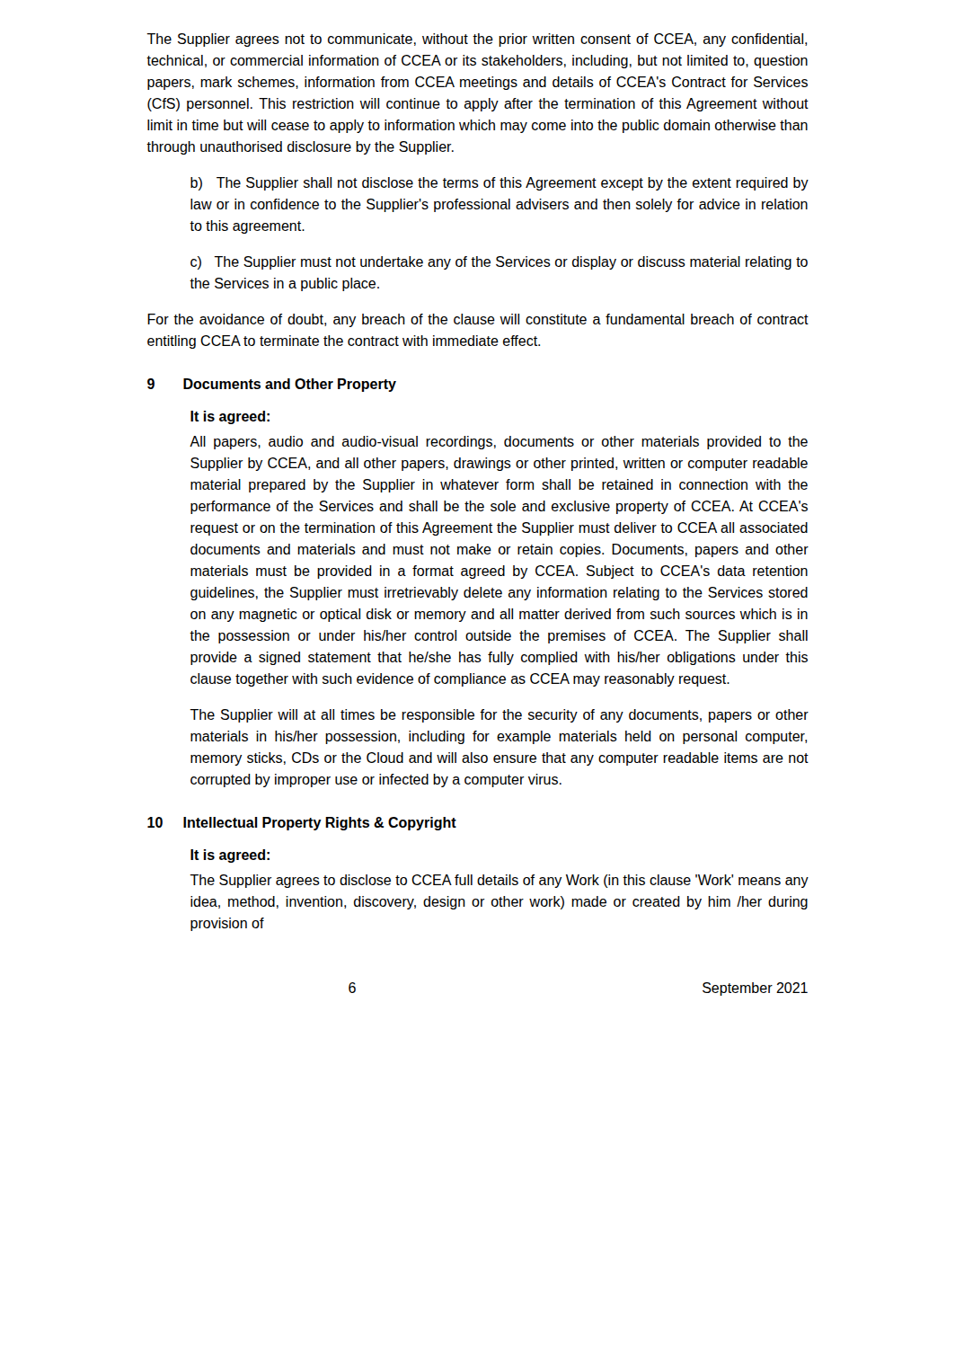The Supplier agrees not to communicate, without the prior written consent of CCEA, any confidential, technical, or commercial information of CCEA or its stakeholders, including, but not limited to, question papers, mark schemes, information from CCEA meetings and details of CCEA's Contract for Services (CfS) personnel. This restriction will continue to apply after the termination of this Agreement without limit in time but will cease to apply to information which may come into the public domain otherwise than through unauthorised disclosure by the Supplier.
b) The Supplier shall not disclose the terms of this Agreement except by the extent required by law or in confidence to the Supplier's professional advisers and then solely for advice in relation to this agreement.
c) The Supplier must not undertake any of the Services or display or discuss material relating to the Services in a public place.
For the avoidance of doubt, any breach of the clause will constitute a fundamental breach of contract entitling CCEA to terminate the contract with immediate effect.
9 Documents and Other Property
It is agreed:
All papers, audio and audio-visual recordings, documents or other materials provided to the Supplier by CCEA, and all other papers, drawings or other printed, written or computer readable material prepared by the Supplier in whatever form shall be retained in connection with the performance of the Services and shall be the sole and exclusive property of CCEA. At CCEA's request or on the termination of this Agreement the Supplier must deliver to CCEA all associated documents and materials and must not make or retain copies. Documents, papers and other materials must be provided in a format agreed by CCEA. Subject to CCEA's data retention guidelines, the Supplier must irretrievably delete any information relating to the Services stored on any magnetic or optical disk or memory and all matter derived from such sources which is in the possession or under his/her control outside the premises of CCEA. The Supplier shall provide a signed statement that he/she has fully complied with his/her obligations under this clause together with such evidence of compliance as CCEA may reasonably request.
The Supplier will at all times be responsible for the security of any documents, papers or other materials in his/her possession, including for example materials held on personal computer, memory sticks, CDs or the Cloud and will also ensure that any computer readable items are not corrupted by improper use or infected by a computer virus.
10 Intellectual Property Rights & Copyright
It is agreed:
The Supplier agrees to disclose to CCEA full details of any Work (in this clause 'Work' means any idea, method, invention, discovery, design or other work) made or created by him /her during provision of
6 September 2021